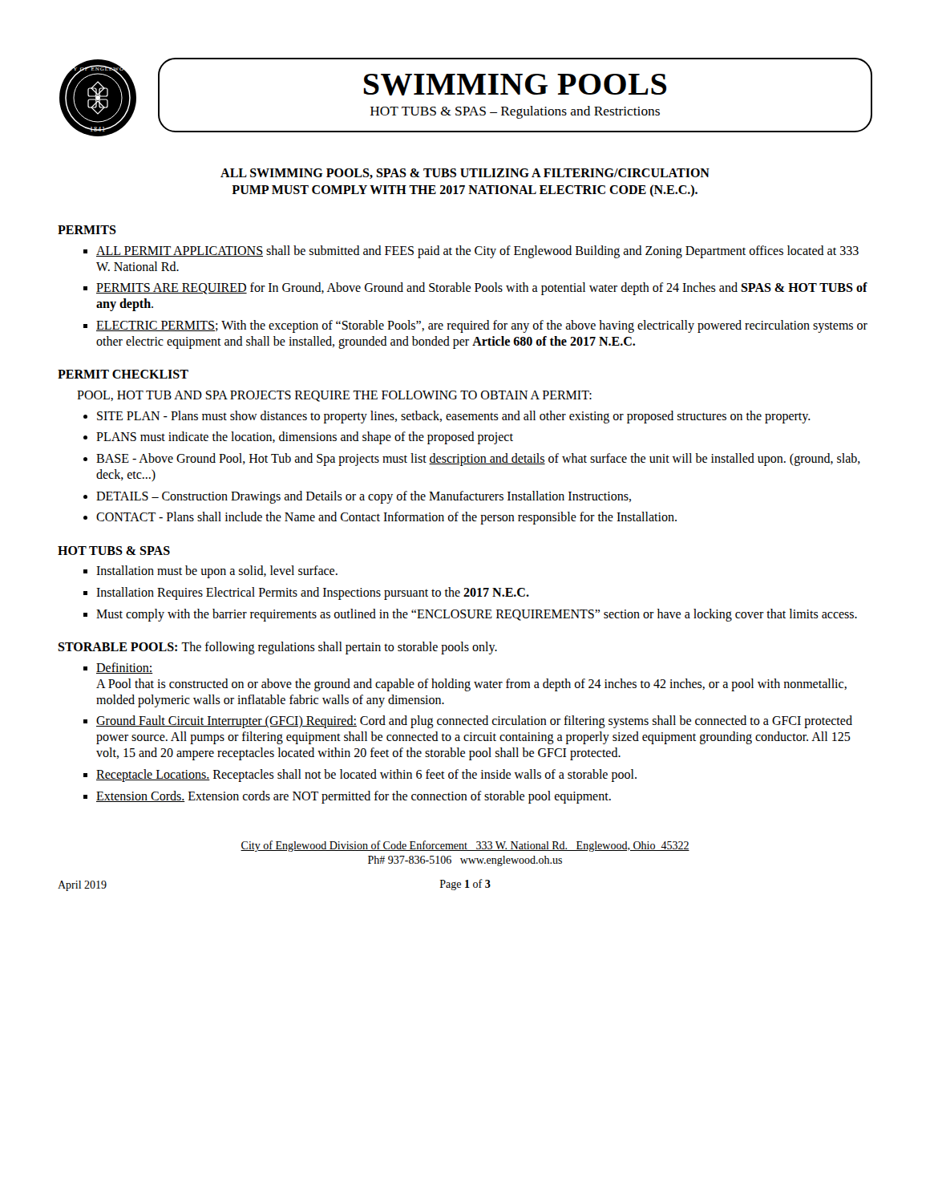CITY OF ENGLEWOOD 1841 ★ ★
SWIMMING POOLS
HOT TUBS & SPAS – Regulations and Restrictions
ALL SWIMMING POOLS, SPAS & TUBS UTILIZING A FILTERING/CIRCULATION
PUMP MUST COMPLY WITH THE 2017 NATIONAL ELECTRIC CODE (N.E.C.).
Permits
ALL PERMIT APPLICATIONS shall be submitted and FEES paid at the City of Englewood Building and Zoning Department offices located at 333 W. National Rd.
PERMITS ARE REQUIRED for In Ground, Above Ground and Storable Pools with a potential water depth of 24 Inches and SPAS & HOT TUBS of any depth.
ELECTRIC PERMITS; With the exception of “Storable Pools”, are required for any of the above having electrically powered recirculation systems or other electric equipment and shall be installed, grounded and bonded per Article 680 of the 2017 N.E.C.
Permit Checklist
POOL, HOT TUB AND SPA PROJECTS REQUIRE THE FOLLOWING TO OBTAIN A PERMIT:
SITE PLAN - Plans must show distances to property lines, setback, easements and all other existing or proposed structures on the property.
PLANS must indicate the location, dimensions and shape of the proposed project
BASE - Above Ground Pool, Hot Tub and Spa projects must list description and details of what surface the unit will be installed upon. (ground, slab, deck, etc...)
DETAILS – Construction Drawings and Details or a copy of the Manufacturers Installation Instructions,
CONTACT - Plans shall include the Name and Contact Information of the person responsible for the Installation.
Hot Tubs & Spas
Installation must be upon a solid, level surface.
Installation Requires Electrical Permits and Inspections pursuant to the 2017 N.E.C.
Must comply with the barrier requirements as outlined in the “ENCLOSURE REQUIREMENTS” section or have a locking cover that limits access.
STORABLE POOLS: The following regulations shall pertain to storable pools only.
Definition:
A Pool that is constructed on or above the ground and capable of holding water from a depth of 24 inches to 42 inches, or a pool with nonmetallic, molded polymeric walls or inflatable fabric walls of any dimension.
Ground Fault Circuit Interrupter (GFCI) Required: Cord and plug connected circulation or filtering systems shall be connected to a GFCI protected power source. All pumps or filtering equipment shall be connected to a circuit containing a properly sized equipment grounding conductor. All 125 volt, 15 and 20 ampere receptacles located within 20 feet of the storable pool shall be GFCI protected.
Receptacle Locations. Receptacles shall not be located within 6 feet of the inside walls of a storable pool.
Extension Cords. Extension cords are NOT permitted for the connection of storable pool equipment.
City of Englewood Division of Code Enforcement 333 W. National Rd. Englewood, Ohio 45322
Ph# 937-836-5106 www.englewood.oh.us
Page 1 of 3
April 2019